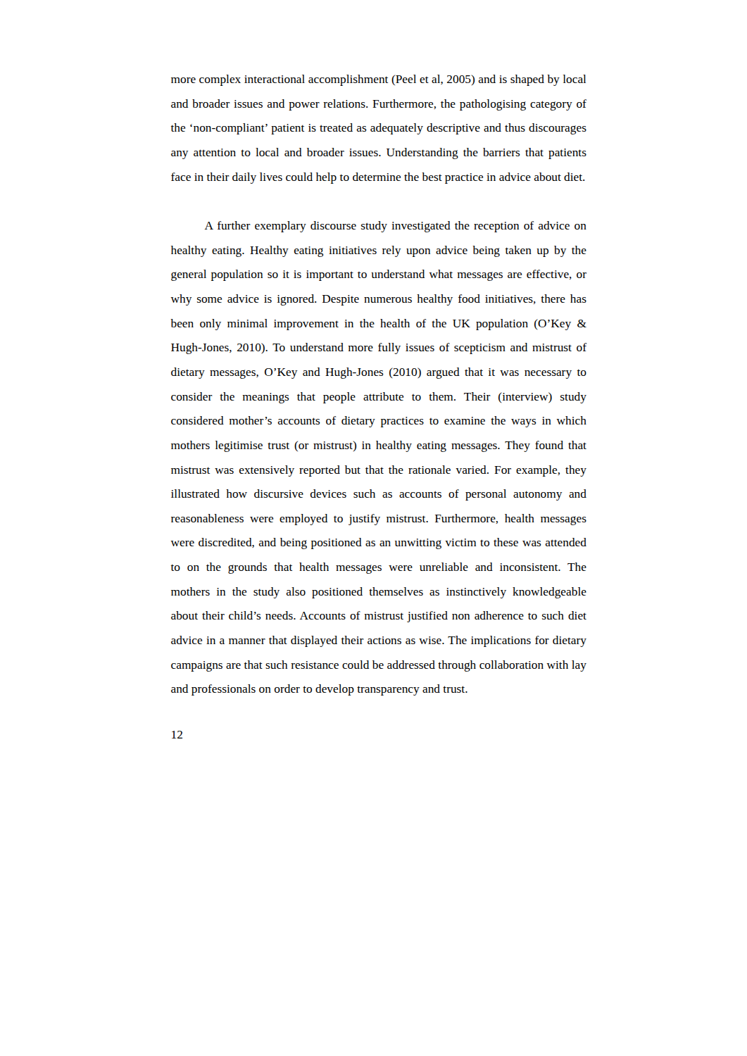more complex interactional accomplishment (Peel et al, 2005) and is shaped by local and broader issues and power relations. Furthermore, the pathologising category of the ‘non-compliant’ patient is treated as adequately descriptive and thus discourages any attention to local and broader issues. Understanding the barriers that patients face in their daily lives could help to determine the best practice in advice about diet.
A further exemplary discourse study investigated the reception of advice on healthy eating. Healthy eating initiatives rely upon advice being taken up by the general population so it is important to understand what messages are effective, or why some advice is ignored. Despite numerous healthy food initiatives, there has been only minimal improvement in the health of the UK population (O’Key & Hugh-Jones, 2010). To understand more fully issues of scepticism and mistrust of dietary messages, O’Key and Hugh-Jones (2010) argued that it was necessary to consider the meanings that people attribute to them. Their (interview) study considered mother’s accounts of dietary practices to examine the ways in which mothers legitimise trust (or mistrust) in healthy eating messages. They found that mistrust was extensively reported but that the rationale varied. For example, they illustrated how discursive devices such as accounts of personal autonomy and reasonableness were employed to justify mistrust. Furthermore, health messages were discredited, and being positioned as an unwitting victim to these was attended to on the grounds that health messages were unreliable and inconsistent. The mothers in the study also positioned themselves as instinctively knowledgeable about their child’s needs. Accounts of mistrust justified non adherence to such diet advice in a manner that displayed their actions as wise. The implications for dietary campaigns are that such resistance could be addressed through collaboration with lay and professionals on order to develop transparency and trust.
12